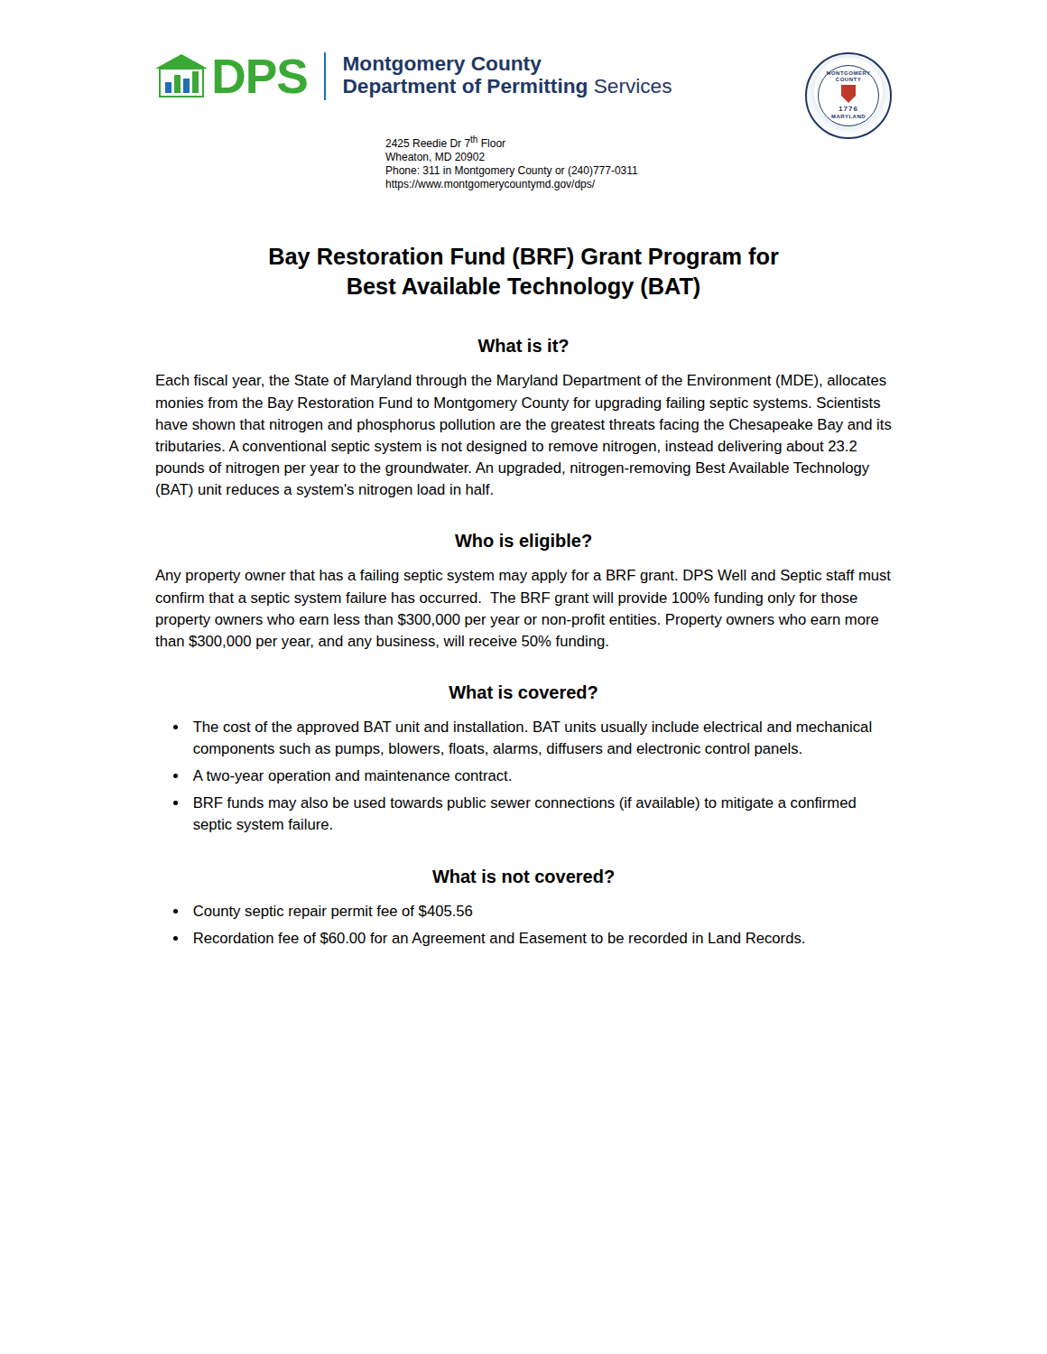DPS
Montgomery County Department of Permitting Services
MONTGOMERY COUNTY 1776 MARYLAND
2425 Reedie Dr 7th Floor
Wheaton, MD 20902
Phone: 311 in Montgomery County or (240)777-0311
https://www.montgomerycountymd.gov/dps/
Bay Restoration Fund (BRF) Grant Program for
Best Available Technology (BAT)
What is it?
Each fiscal year, the State of Maryland through the Maryland Department of the Environment (MDE), allocates monies from the Bay Restoration Fund to Montgomery County for upgrading failing septic systems. Scientists have shown that nitrogen and phosphorus pollution are the greatest threats facing the Chesapeake Bay and its tributaries. A conventional septic system is not designed to remove nitrogen, instead delivering about 23.2 pounds of nitrogen per year to the groundwater. An upgraded, nitrogen-removing Best Available Technology (BAT) unit reduces a system's nitrogen load in half.
Who is eligible?
Any property owner that has a failing septic system may apply for a BRF grant. DPS Well and Septic staff must confirm that a septic system failure has occurred. The BRF grant will provide 100% funding only for those property owners who earn less than $300,000 per year or non-profit entities. Property owners who earn more than $300,000 per year, and any business, will receive 50% funding.
What is covered?
The cost of the approved BAT unit and installation. BAT units usually include electrical and mechanical components such as pumps, blowers, floats, alarms, diffusers and electronic control panels.
A two-year operation and maintenance contract.
BRF funds may also be used towards public sewer connections (if available) to mitigate a confirmed septic system failure.
What is not covered?
County septic repair permit fee of $405.56
Recordation fee of $60.00 for an Agreement and Easement to be recorded in Land Records.